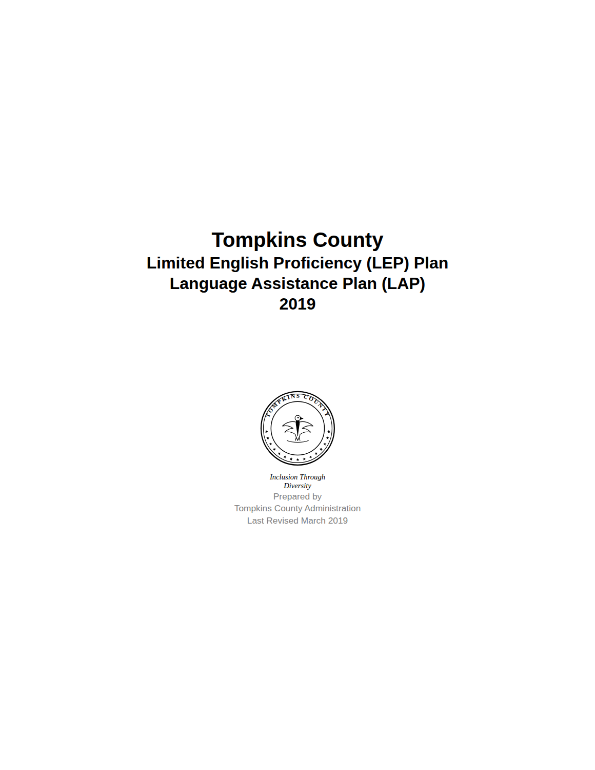Tompkins County Limited English Proficiency (LEP) Plan Language Assistance Plan (LAP) 2019
TOMPKINS COUNTY
Inclusion Through
Diversity
Prepared by
Tompkins County Administration
Last Revised March 2019